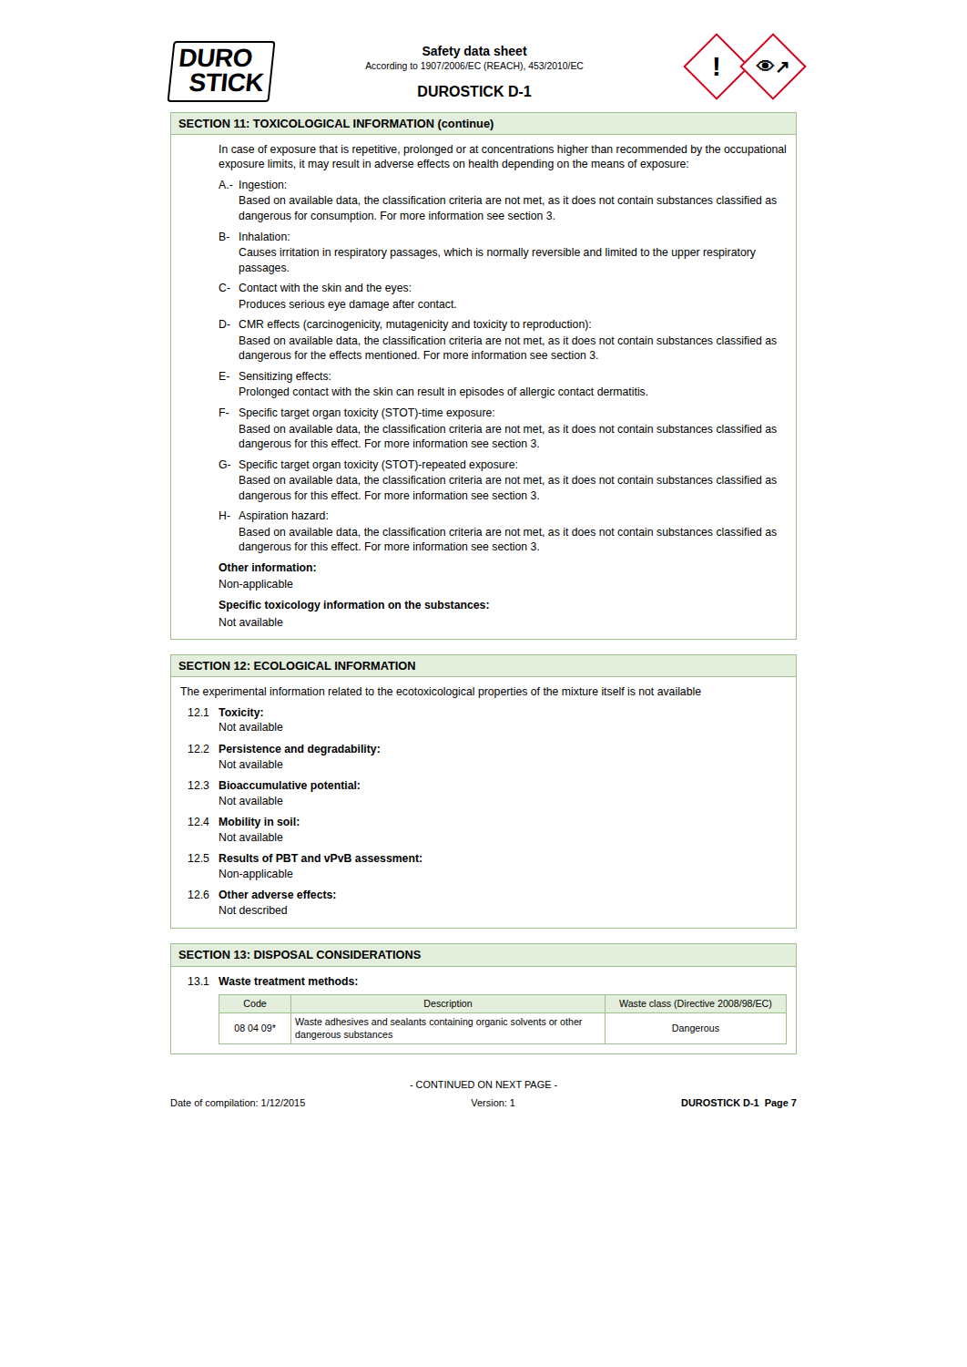DURO STICK
Safety data sheet
According to 1907/2006/EC (REACH), 453/2010/EC
DUROSTICK D-1
!
👁↗
SECTION 11: TOXICOLOGICAL INFORMATION (continue)
In case of exposure that is repetitive, prolonged or at concentrations higher than recommended by the occupational exposure limits, it may result in adverse effects on health depending on the means of exposure:
A.-
Ingestion:
Based on available data, the classification criteria are not met, as it does not contain substances classified as dangerous for consumption. For more information see section 3.
B-
Inhalation:
Causes irritation in respiratory passages, which is normally reversible and limited to the upper respiratory passages.
C-
Contact with the skin and the eyes:
Produces serious eye damage after contact.
D-
CMR effects (carcinogenicity, mutagenicity and toxicity to reproduction):
Based on available data, the classification criteria are not met, as it does not contain substances classified as dangerous for the effects mentioned. For more information see section 3.
E-
Sensitizing effects:
Prolonged contact with the skin can result in episodes of allergic contact dermatitis.
F-
Specific target organ toxicity (STOT)-time exposure:
Based on available data, the classification criteria are not met, as it does not contain substances classified as dangerous for this effect. For more information see section 3.
G-
Specific target organ toxicity (STOT)-repeated exposure:
Based on available data, the classification criteria are not met, as it does not contain substances classified as dangerous for this effect. For more information see section 3.
H-
Aspiration hazard:
Based on available data, the classification criteria are not met, as it does not contain substances classified as dangerous for this effect. For more information see section 3.
Other information:
Non-applicable
Specific toxicology information on the substances:
Not available
SECTION 12: ECOLOGICAL INFORMATION
The experimental information related to the ecotoxicological properties of the mixture itself is not available
12.1
Toxicity:
Not available
12.2
Persistence and degradability:
Not available
12.3
Bioaccumulative potential:
Not available
12.4
Mobility in soil:
Not available
12.5
Results of PBT and vPvB assessment:
Non-applicable
12.6
Other adverse effects:
Not described
SECTION 13: DISPOSAL CONSIDERATIONS
13.1
Waste treatment methods:
| Code | Description | Waste class (Directive 2008/98/EC) |
| --- | --- | --- |
| 08 04 09* | Waste adhesives and sealants containing organic solvents or other dangerous substances | Dangerous |
- CONTINUED ON NEXT PAGE -
Date of compilation: 1/12/2015
Version: 1
DUROSTICK D-1 Page 7